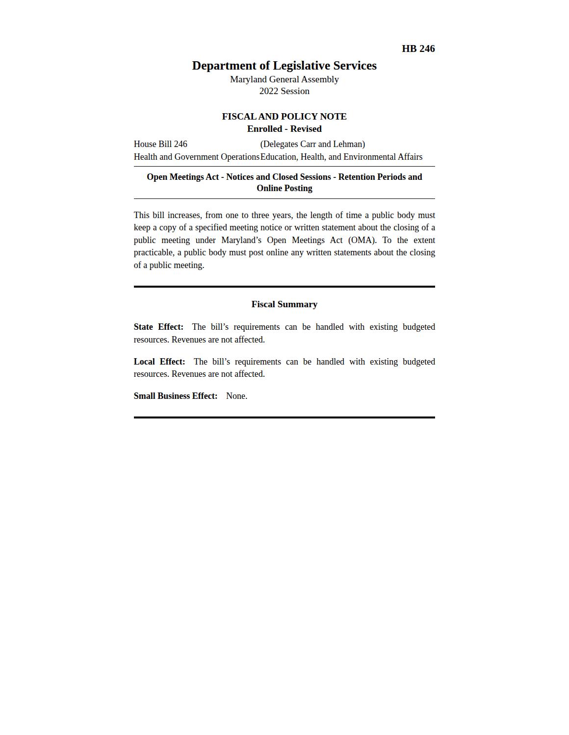HB 246
Department of Legislative Services
Maryland General Assembly
2022 Session
FISCAL AND POLICY NOTE
Enrolled - Revised
| House Bill 246 | (Delegates Carr and Lehman) |
| Health and Government Operations | Education, Health, and Environmental Affairs |
Open Meetings Act - Notices and Closed Sessions - Retention Periods and Online Posting
This bill increases, from one to three years, the length of time a public body must keep a copy of a specified meeting notice or written statement about the closing of a public meeting under Maryland’s Open Meetings Act (OMA). To the extent practicable, a public body must post online any written statements about the closing of a public meeting.
Fiscal Summary
State Effect: The bill’s requirements can be handled with existing budgeted resources. Revenues are not affected.
Local Effect: The bill’s requirements can be handled with existing budgeted resources. Revenues are not affected.
Small Business Effect: None.